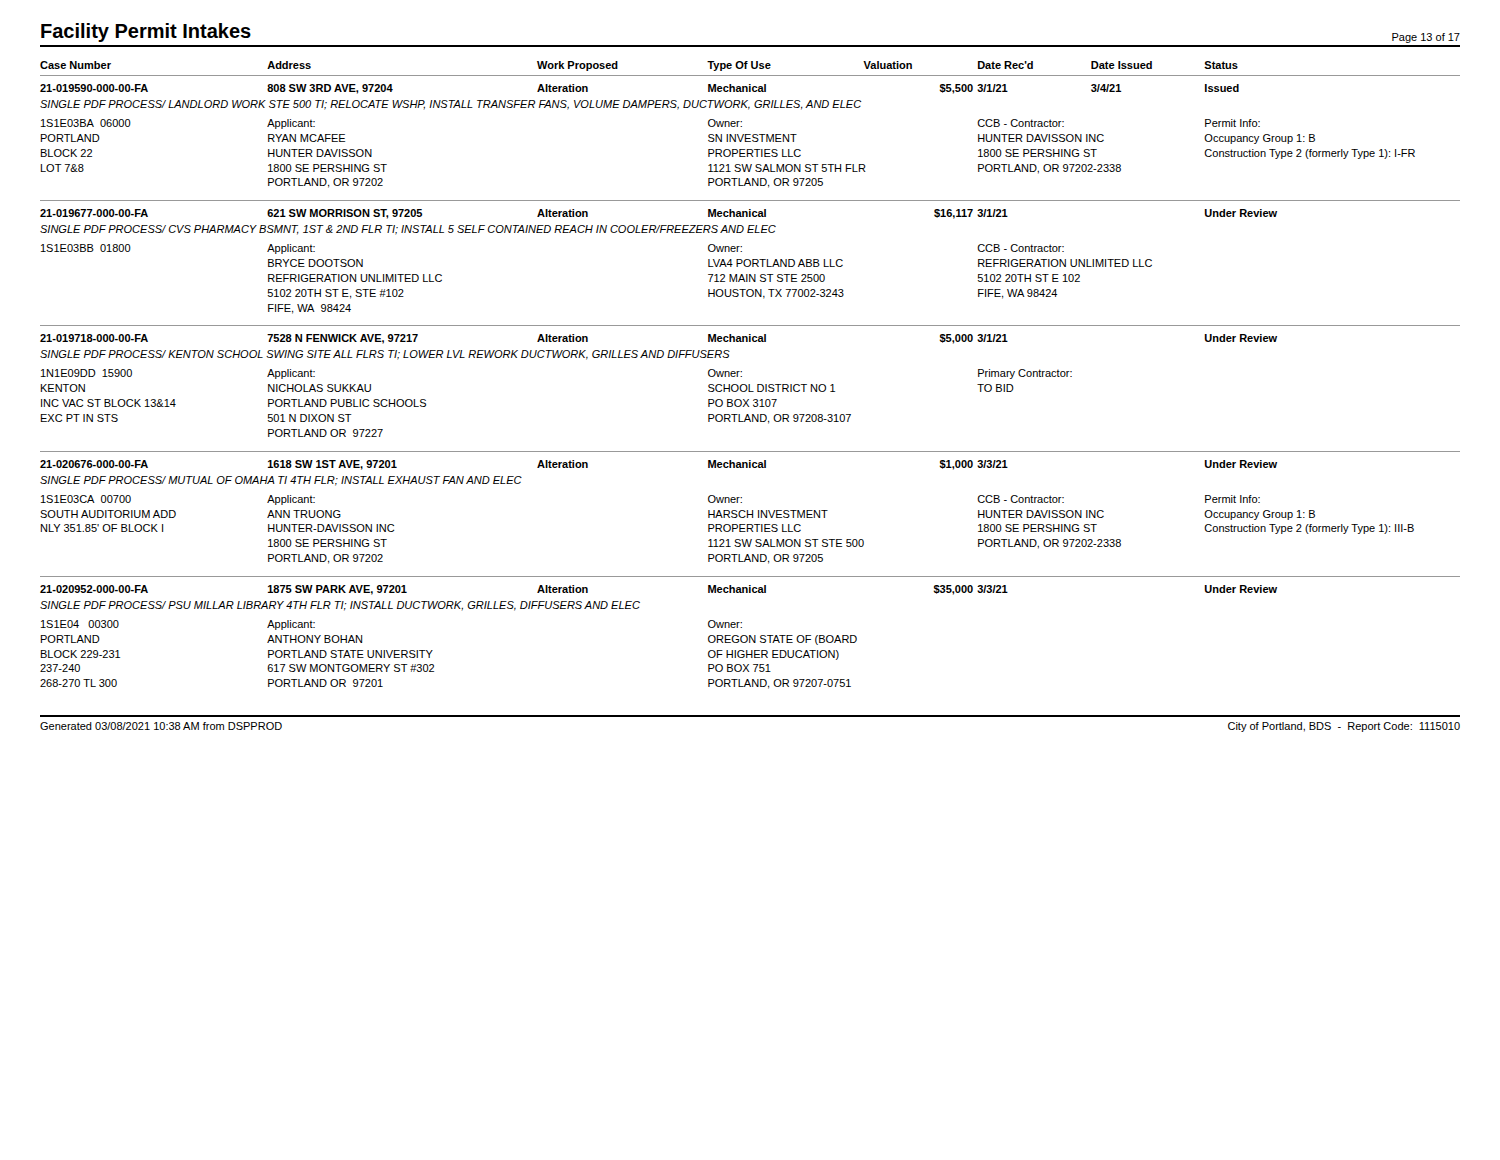Facility Permit Intakes
Page 13 of 17
| Case Number | Address | Work Proposed | Type Of Use | Valuation | Date Rec'd | Date Issued | Status |
| --- | --- | --- | --- | --- | --- | --- | --- |
| 21-019590-000-00-FA | 808 SW 3RD AVE, 97204 | Alteration | Mechanical | $5,500 | 3/1/21 | 3/4/21 | Issued |
| SINGLE PDF PROCESS/ LANDLORD WORK STE 500 TI; RELOCATE WSHP, INSTALL TRANSFER FANS, VOLUME DAMPERS, DUCTWORK, GRILLES, AND ELEC |
| 1S1E03BA 06000 PORTLAND BLOCK 22 LOT 7&8 | Applicant: RYAN MCAFEE HUNTER DAVISSON 1800 SE PERSHING ST PORTLAND, OR 97202 | Owner: SN INVESTMENT PROPERTIES LLC 1121 SW SALMON ST 5TH FLR PORTLAND, OR 97205 | CCB - Contractor: HUNTER DAVISSON INC 1800 SE PERSHING ST PORTLAND, OR 97202-2338 | Permit Info: Occupancy Group 1: B Construction Type 2 (formerly Type 1): I-FR |
| 21-019677-000-00-FA | 621 SW MORRISON ST, 97205 | Alteration | Mechanical | $16,117 | 3/1/21 | | Under Review |
| SINGLE PDF PROCESS/ CVS PHARMACY BSMNT, 1ST & 2ND FLR TI; INSTALL 5 SELF CONTAINED REACH IN COOLER/FREEZERS AND ELEC |
| 1S1E03BB 01800 | Applicant: BRYCE DOOTSON REFRIGERATION UNLIMITED LLC 5102 20TH ST E, STE #102 FIFE, WA 98424 | Owner: LVA4 PORTLAND ABB LLC 712 MAIN ST STE 2500 HOUSTON, TX 77002-3243 | CCB - Contractor: REFRIGERATION UNLIMITED LLC 5102 20TH ST E 102 FIFE, WA 98424 | |
| 21-019718-000-00-FA | 7528 N FENWICK AVE, 97217 | Alteration | Mechanical | $5,000 | 3/1/21 | | Under Review |
| SINGLE PDF PROCESS/ KENTON SCHOOL SWING SITE ALL FLRS TI; LOWER LVL REWORK DUCTWORK, GRILLES AND DIFFUSERS |
| 1N1E09DD 15900 KENTON INC VAC ST BLOCK 13&14 EXC PT IN STS | Applicant: NICHOLAS SUKKAU PORTLAND PUBLIC SCHOOLS 501 N DIXON ST PORTLAND OR 97227 | Owner: SCHOOL DISTRICT NO 1 PO BOX 3107 PORTLAND, OR 97208-3107 | Primary Contractor: TO BID | |
| 21-020676-000-00-FA | 1618 SW 1ST AVE, 97201 | Alteration | Mechanical | $1,000 | 3/3/21 | | Under Review |
| SINGLE PDF PROCESS/ MUTUAL OF OMAHA TI 4TH FLR; INSTALL EXHAUST FAN AND ELEC |
| 1S1E03CA 00700 SOUTH AUDITORIUM ADD NLY 351.85' OF BLOCK I | Applicant: ANN TRUONG HUNTER-DAVISSON INC 1800 SE PERSHING ST PORTLAND, OR 97202 | Owner: HARSCH INVESTMENT PROPERTIES LLC 1121 SW SALMON ST STE 500 PORTLAND, OR 97205 | CCB - Contractor: HUNTER DAVISSON INC 1800 SE PERSHING ST PORTLAND, OR 97202-2338 | Permit Info: Occupancy Group 1: B Construction Type 2 (formerly Type 1): III-B |
| 21-020952-000-00-FA | 1875 SW PARK AVE, 97201 | Alteration | Mechanical | $35,000 | 3/3/21 | | Under Review |
| SINGLE PDF PROCESS/ PSU MILLAR LIBRARY 4TH FLR TI; INSTALL DUCTWORK, GRILLES, DIFFUSERS AND ELEC |
| 1S1E04 00300 PORTLAND BLOCK 229-231 237-240 268-270 TL 300 | Applicant: ANTHONY BOHAN PORTLAND STATE UNIVERSITY 617 SW MONTGOMERY ST #302 PORTLAND OR 97201 | Owner: OREGON STATE OF (BOARD OF HIGHER EDUCATION) PO BOX 751 PORTLAND, OR 97207-0751 | | |
Generated 03/08/2021 10:38 AM from DSPPROD
City of Portland, BDS - Report Code: 1115010